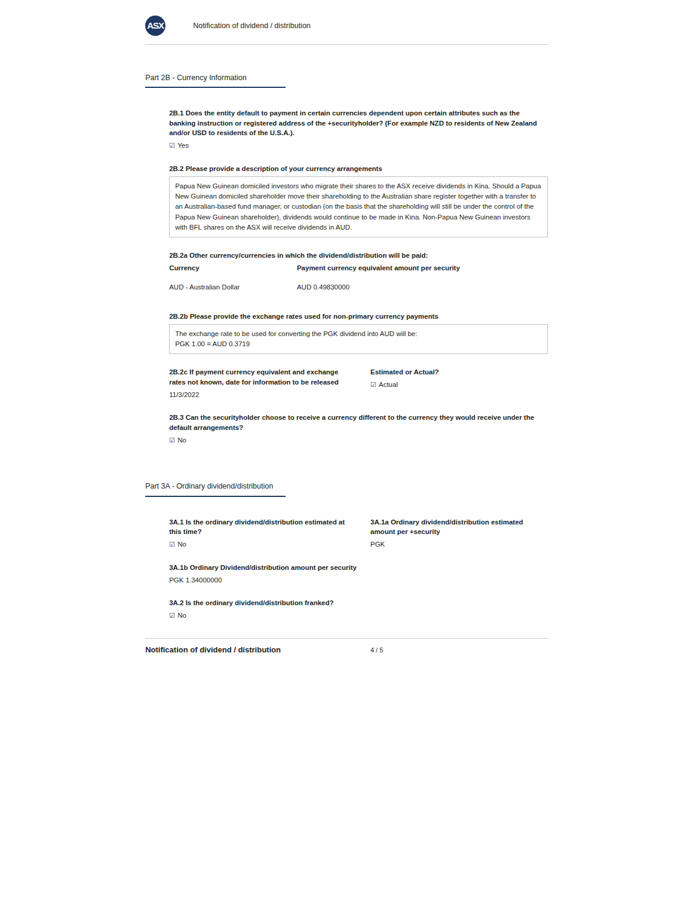ASX
Notification of dividend / distribution
Part 2B - Currency Information
2B.1 Does the entity default to payment in certain currencies dependent upon certain attributes such as the banking instruction or registered address of the +securityholder? (For example NZD to residents of New Zealand and/or USD to residents of the U.S.A.).
☑Yes
2B.2 Please provide a description of your currency arrangements
Papua New Guinean domiciled investors who migrate their shares to the ASX receive dividends in Kina. Should a Papua New Guinean domiciled shareholder move their shareholding to the Australian share register together with a transfer to an Australian-based fund manager, or custodian (on the basis that the shareholding will still be under the control of the Papua New Guinean shareholder), dividends would continue to be made in Kina. Non-Papua New Guinean investors with BFL shares on the ASX will receive dividends in AUD.
2B.2a Other currency/currencies in which the dividend/distribution will be paid:
| Currency | Payment currency equivalent amount per security |
| --- | --- |
| AUD - Australian Dollar | AUD 0.49830000 |
2B.2b Please provide the exchange rates used for non-primary currency payments
The exchange rate to be used for converting the PGK dividend into AUD will be:
PGK 1.00 = AUD 0.3719
2B.2c If payment currency equivalent and exchange rates not known, date for information to be released
11/3/2022
Estimated or Actual?
☑Actual
2B.3 Can the securityholder choose to receive a currency different to the currency they would receive under the default arrangements?
☑No
Part 3A - Ordinary dividend/distribution
3A.1 Is the ordinary dividend/distribution estimated at this time?
☑No
3A.1a Ordinary dividend/distribution estimated amount per +security
PGK
3A.1b Ordinary Dividend/distribution amount per security
PGK 1.34000000
3A.2 Is the ordinary dividend/distribution franked?
☑No
Notification of dividend / distribution
4 / 5